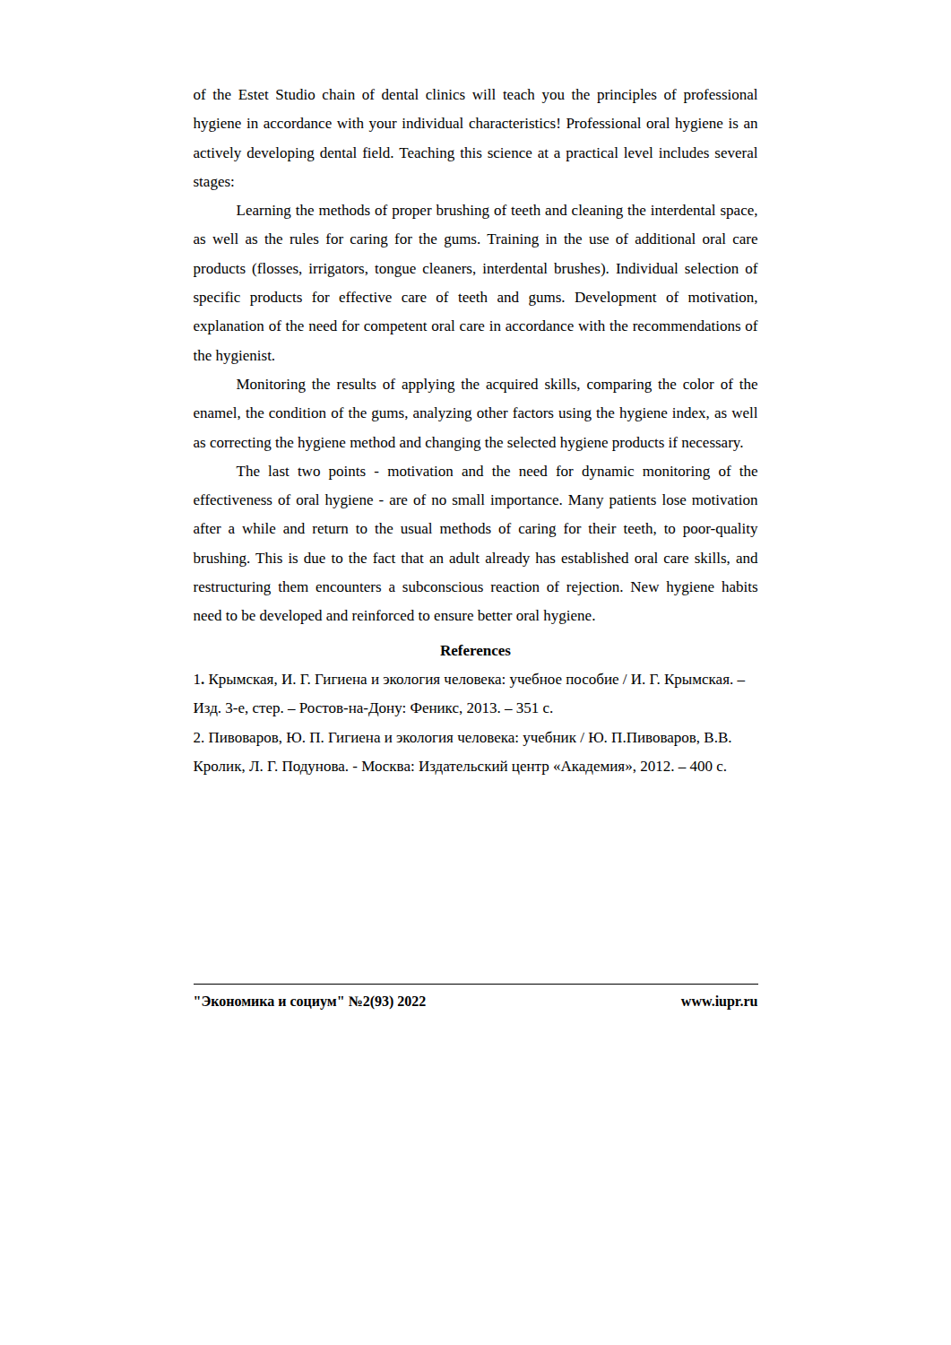of the Estet Studio chain of dental clinics will teach you the principles of professional hygiene in accordance with your individual characteristics! Professional oral hygiene is an actively developing dental field. Teaching this science at a practical level includes several stages:
Learning the methods of proper brushing of teeth and cleaning the interdental space, as well as the rules for caring for the gums. Training in the use of additional oral care products (flosses, irrigators, tongue cleaners, interdental brushes). Individual selection of specific products for effective care of teeth and gums. Development of motivation, explanation of the need for competent oral care in accordance with the recommendations of the hygienist.
Monitoring the results of applying the acquired skills, comparing the color of the enamel, the condition of the gums, analyzing other factors using the hygiene index, as well as correcting the hygiene method and changing the selected hygiene products if necessary.
The last two points - motivation and the need for dynamic monitoring of the effectiveness of oral hygiene - are of no small importance. Many patients lose motivation after a while and return to the usual methods of caring for their teeth, to poor-quality brushing. This is due to the fact that an adult already has established oral care skills, and restructuring them encounters a subconscious reaction of rejection. New hygiene habits need to be developed and reinforced to ensure better oral hygiene.
References
1. Крымская, И. Г. Гигиена и экология человека: учебное пособие / И. Г. Крымская. – Изд. 3-е, стер. – Ростов-на-Дону: Феникс, 2013. – 351 с.
2. Пивоваров, Ю. П. Гигиена и экология человека: учебник / Ю. П.Пивоваров, В.В. Кролик, Л. Г. Подунова. - Москва: Издательский центр «Академия», 2012. – 400 с.
"Экономика и социум" №2(93) 2022 www.iupr.ru